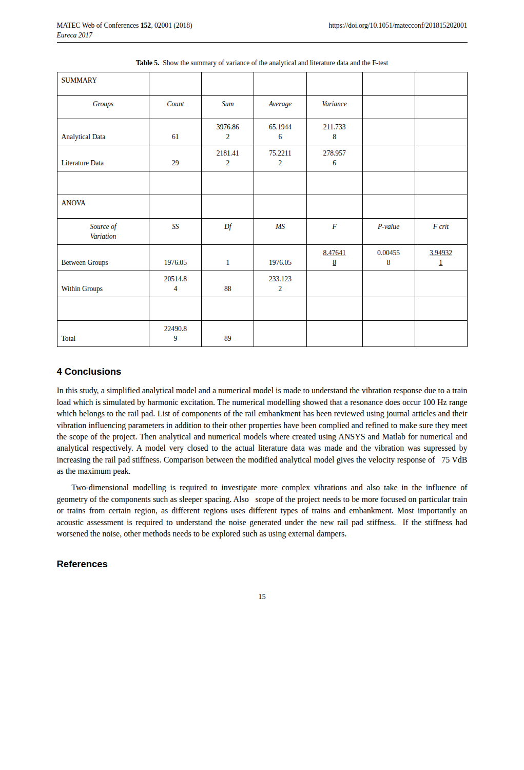MATEC Web of Conferences 152, 02001 (2018)
Eureca 2017
https://doi.org/10.1051/matecconf/201815202001
Table 5. Show the summary of variance of the analytical and literature data and the F-test
| SUMMARY | | | | | | |
| Groups | Count | Sum | Average | Variance | | |
| Analytical Data | 61 | 3976.86 2 | 65.1944 6 | 211.733 8 | | |
| Literature Data | 29 | 2181.41 2 | 75.2211 2 | 278.957 6 | | |
| ANOVA | | | | | | |
| Source of Variation | SS | Df | MS | F | P-value | F crit |
| Between Groups | 1976.05 | 1 | 1976.05 | 8.47641 8 | 0.00455 8 | 3.94932 1 |
| Within Groups | 20514.8 4 | 88 | 233.123 2 | | | |
| Total | 22490.8 9 | 89 | | | | |
4 Conclusions
In this study, a simplified analytical model and a numerical model is made to understand the vibration response due to a train load which is simulated by harmonic excitation. The numerical modelling showed that a resonance does occur 100 Hz range which belongs to the rail pad. List of components of the rail embankment has been reviewed using journal articles and their vibration influencing parameters in addition to their other properties have been complied and refined to make sure they meet the scope of the project. Then analytical and numerical models where created using ANSYS and Matlab for numerical and analytical respectively. A model very closed to the actual literature data was made and the vibration was supressed by increasing the rail pad stiffness. Comparison between the modified analytical model gives the velocity response of 75 VdB as the maximum peak.
Two-dimensional modelling is required to investigate more complex vibrations and also take in the influence of geometry of the components such as sleeper spacing. Also scope of the project needs to be more focused on particular train or trains from certain region, as different regions uses different types of trains and embankment. Most importantly an acoustic assessment is required to understand the noise generated under the new rail pad stiffness. If the stiffness had worsened the noise, other methods needs to be explored such as using external dampers.
References
15